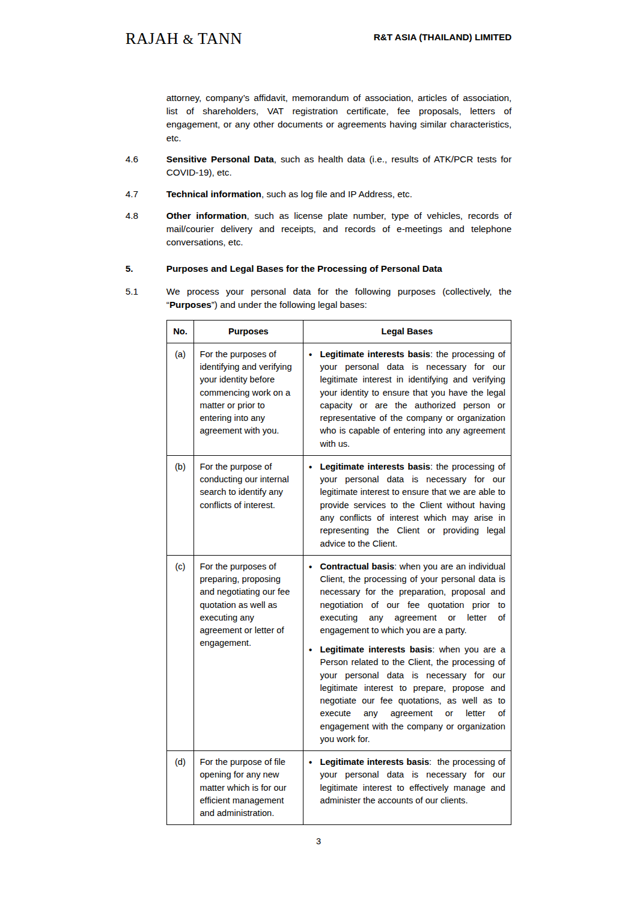RAJAH & TANN
R&T ASIA (THAILAND) LIMITED
attorney, company’s affidavit, memorandum of association, articles of association, list of shareholders, VAT registration certificate, fee proposals, letters of engagement, or any other documents or agreements having similar characteristics, etc.
4.6
Sensitive Personal Data, such as health data (i.e., results of ATK/PCR tests for COVID-19), etc.
4.7
Technical information, such as log file and IP Address, etc.
4.8
Other information, such as license plate number, type of vehicles, records of mail/courier delivery and receipts, and records of e-meetings and telephone conversations, etc.
5.
Purposes and Legal Bases for the Processing of Personal Data
5.1
We process your personal data for the following purposes (collectively, the “Purposes”) and under the following legal bases:
| No. | Purposes | Legal Bases |
| --- | --- | --- |
| (a) | For the purposes of identifying and verifying your identity before commencing work on a matter or prior to entering into any agreement with you. | Legitimate interests basis : the processing of your personal data is necessary for our legitimate interest in identifying and verifying your identity to ensure that you have the legal capacity or are the authorized person or representative of the company or organization who is capable of entering into any agreement with us. |
| (b) | For the purpose of conducting our internal search to identify any conflicts of interest. | Legitimate interests basis : the processing of your personal data is necessary for our legitimate interest to ensure that we are able to provide services to the Client without having any conflicts of interest which may arise in representing the Client or providing legal advice to the Client. |
| (c) | For the purposes of preparing, proposing and negotiating our fee quotation as well as executing any agreement or letter of engagement. | Contractual basis : when you are an individual Client, the processing of your personal data is necessary for the preparation, proposal and negotiation of our fee quotation prior to executing any agreement or letter of engagement to which you are a party. Legitimate interests basis : when you are a Person related to the Client, the processing of your personal data is necessary for our legitimate interest to prepare, propose and negotiate our fee quotations, as well as to execute any agreement or letter of engagement with the company or organization you work for. |
| (d) | For the purpose of file opening for any new matter which is for our efficient management and administration. | Legitimate interests basis : the processing of your personal data is necessary for our legitimate interest to effectively manage and administer the accounts of our clients. |
3